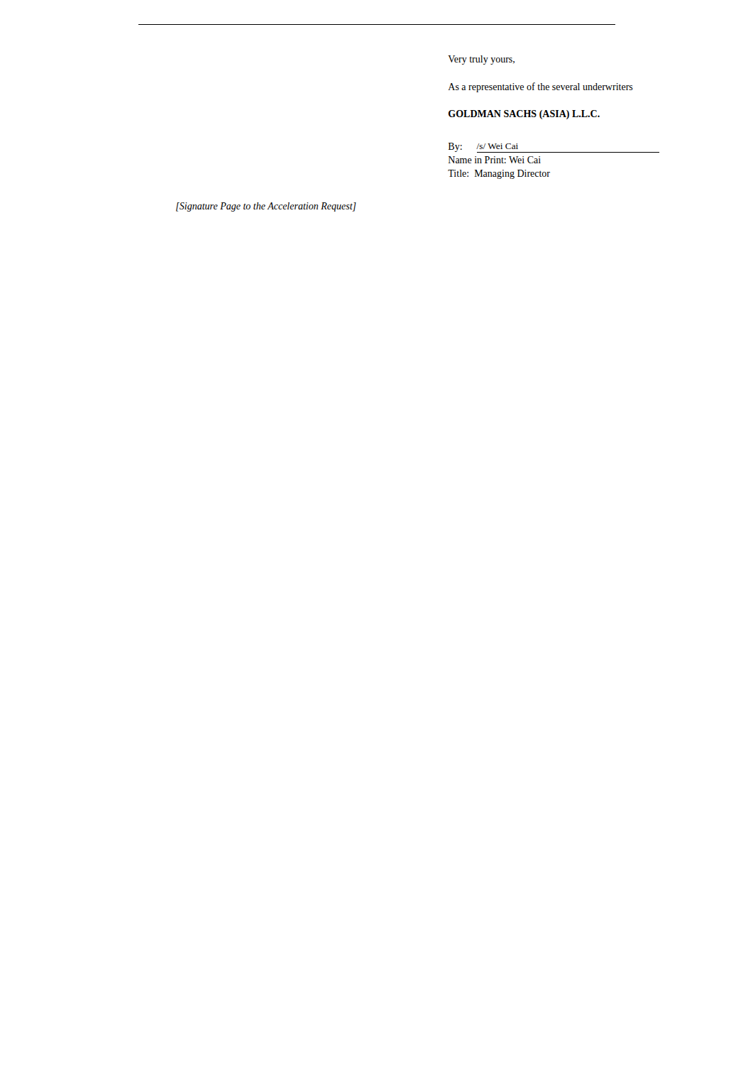Very truly yours,
As a representative of the several underwriters
GOLDMAN SACHS (ASIA) L.L.C.
| By: | /s/ Wei Cai |
Name in Print: Wei Cai
Title: Managing Director
[Signature Page to the Acceleration Request]